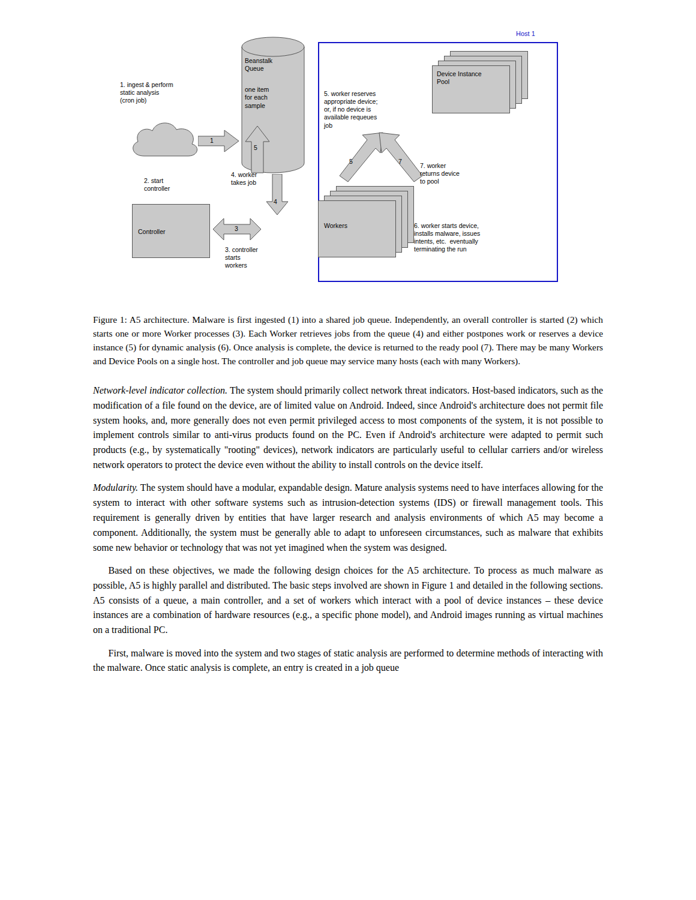Host 1
1
Beanstalk
Queue
one item
for each
sample
Device Instance
Pool
Workers
Controller
3
4
5
5
7
1. ingest & perform
static analysis
(cron job)
5. worker reserves
appropriate device;
or, if no device is
available requeues
job
4. worker
takes job
2. start
controller
3. controller
starts
workers
7. worker
returns device
to pool
6. worker starts device,
installs malware, issues
intents, etc. eventually
terminating the run
Figure 1: A5 architecture. Malware is first ingested (1) into a shared job queue. Independently, an overall controller is started (2) which starts one or more Worker processes (3). Each Worker retrieves jobs from the queue (4) and either postpones work or reserves a device instance (5) for dynamic analysis (6). Once analysis is complete, the device is returned to the ready pool (7). There may be many Workers and Device Pools on a single host. The controller and job queue may service many hosts (each with many Workers).
Network-level indicator collection. The system should primarily collect network threat indicators. Host-based indicators, such as the modification of a file found on the device, are of limited value on Android. Indeed, since Android's architecture does not permit file system hooks, and, more generally does not even permit privileged access to most components of the system, it is not possible to implement controls similar to anti-virus products found on the PC. Even if Android's architecture were adapted to permit such products (e.g., by systematically "rooting" devices), network indicators are particularly useful to cellular carriers and/or wireless network operators to protect the device even without the ability to install controls on the device itself.
Modularity. The system should have a modular, expandable design. Mature analysis systems need to have interfaces allowing for the system to interact with other software systems such as intrusion-detection systems (IDS) or firewall management tools. This requirement is generally driven by entities that have larger research and analysis environments of which A5 may become a component. Additionally, the system must be generally able to adapt to unforeseen circumstances, such as malware that exhibits some new behavior or technology that was not yet imagined when the system was designed.
Based on these objectives, we made the following design choices for the A5 architecture. To process as much malware as possible, A5 is highly parallel and distributed. The basic steps involved are shown in Figure 1 and detailed in the following sections. A5 consists of a queue, a main controller, and a set of workers which interact with a pool of device instances – these device instances are a combination of hardware resources (e.g., a specific phone model), and Android images running as virtual machines on a traditional PC.
First, malware is moved into the system and two stages of static analysis are performed to determine methods of interacting with the malware. Once static analysis is complete, an entry is created in a job queue